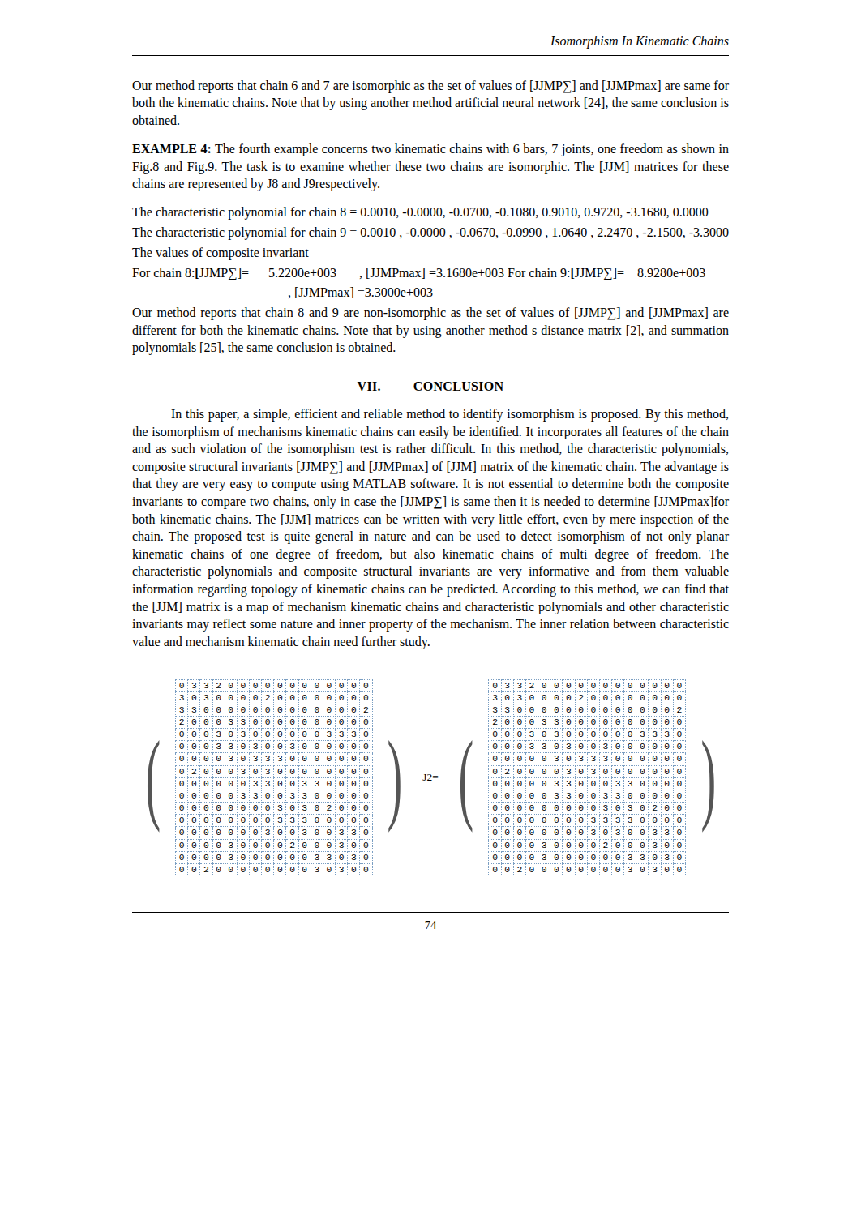Isomorphism In Kinematic Chains
Our method reports that chain 6 and 7 are isomorphic as the set of values of [JJMP∑] and [JJMPmax] are same for both the kinematic chains. Note that by using another method artificial neural network [24], the same conclusion is obtained.
EXAMPLE 4: The fourth example concerns two kinematic chains with 6 bars, 7 joints, one freedom as shown in Fig.8 and Fig.9. The task is to examine whether these two chains are isomorphic. The [JJM] matrices for these chains are represented by J8 and J9respectively.
The characteristic polynomial for chain 8 = 0.0010, -0.0000, -0.0700, -0.1080, 0.9010, 0.9720, -3.1680, 0.0000
The characteristic polynomial for chain 9 = 0.0010 , -0.0000 , -0.0670, -0.0990 , 1.0640 , 2.2470 , -2.1500, -3.3000
The values of composite invariant
For chain 8:[JJMP∑]= 5.2200e+003 , [JJMPmax] =3.1680e+003 For chain 9:[JJMP∑]= 8.9280e+003
, [JJMPmax] =3.3000e+003
Our method reports that chain 8 and 9 are non-isomorphic as the set of values of [JJMP∑] and [JJMPmax] are different for both the kinematic chains. Note that by using another method s distance matrix [2], and summation polynomials [25], the same conclusion is obtained.
VII. CONCLUSION
In this paper, a simple, efficient and reliable method to identify isomorphism is proposed. By this method, the isomorphism of mechanisms kinematic chains can easily be identified. It incorporates all features of the chain and as such violation of the isomorphism test is rather difficult. In this method, the characteristic polynomials, composite structural invariants [JJMP∑] and [JJMPmax] of [JJM] matrix of the kinematic chain. The advantage is that they are very easy to compute using MATLAB software. It is not essential to determine both the composite invariants to compare two chains, only in case the [JJMP∑] is same then it is needed to determine [JJMPmax]for both kinematic chains. The [JJM] matrices can be written with very little effort, even by mere inspection of the chain. The proposed test is quite general in nature and can be used to detect isomorphism of not only planar kinematic chains of one degree of freedom, but also kinematic chains of multi degree of freedom. The characteristic polynomials and composite structural invariants are very informative and from them valuable information regarding topology of kinematic chains can be predicted. According to this method, we can find that the [JJM] matrix is a map of mechanism kinematic chains and characteristic polynomials and other characteristic invariants may reflect some nature and inner property of the mechanism. The inner relation between characteristic value and mechanism kinematic chain need further study.
(
| 0 | 3 | 3 | 2 | 0 | 0 | 0 | 0 | 0 | 0 | 0 | 0 | 0 | 0 | 0 | 0 |
| 3 | 0 | 3 | 0 | 0 | 0 | 0 | 2 | 0 | 0 | 0 | 0 | 0 | 0 | 0 | 0 |
| 3 | 3 | 0 | 0 | 0 | 0 | 0 | 0 | 0 | 0 | 0 | 0 | 0 | 0 | 0 | 2 |
| 2 | 0 | 0 | 0 | 3 | 3 | 0 | 0 | 0 | 0 | 0 | 0 | 0 | 0 | 0 | 0 |
| 0 | 0 | 0 | 3 | 0 | 3 | 0 | 0 | 0 | 0 | 0 | 0 | 3 | 3 | 3 | 0 |
| 0 | 0 | 0 | 3 | 3 | 0 | 3 | 0 | 0 | 3 | 0 | 0 | 0 | 0 | 0 | 0 |
| 0 | 0 | 0 | 0 | 3 | 0 | 3 | 3 | 3 | 0 | 0 | 0 | 0 | 0 | 0 | 0 |
| 0 | 2 | 0 | 0 | 0 | 3 | 0 | 3 | 0 | 0 | 0 | 0 | 0 | 0 | 0 | 0 |
| 0 | 0 | 0 | 0 | 0 | 0 | 3 | 3 | 0 | 0 | 3 | 3 | 0 | 0 | 0 | 0 |
| 0 | 0 | 0 | 0 | 0 | 3 | 3 | 0 | 0 | 3 | 3 | 0 | 0 | 0 | 0 | 0 |
| 0 | 0 | 0 | 0 | 0 | 0 | 0 | 0 | 3 | 0 | 3 | 0 | 2 | 0 | 0 | 0 |
| 0 | 0 | 0 | 0 | 0 | 0 | 0 | 0 | 3 | 3 | 3 | 0 | 0 | 0 | 0 | 0 |
| 0 | 0 | 0 | 0 | 0 | 0 | 0 | 3 | 0 | 0 | 3 | 0 | 0 | 3 | 3 | 0 |
| 0 | 0 | 0 | 0 | 3 | 0 | 0 | 0 | 0 | 2 | 0 | 0 | 0 | 3 | 0 | 0 |
| 0 | 0 | 0 | 0 | 3 | 0 | 0 | 0 | 0 | 0 | 0 | 3 | 3 | 0 | 3 | 0 |
| 0 | 0 | 2 | 0 | 0 | 0 | 0 | 0 | 0 | 0 | 0 | 3 | 0 | 3 | 0 | 0 |
) J2= (
| 0 | 3 | 3 | 2 | 0 | 0 | 0 | 0 | 0 | 0 | 0 | 0 | 0 | 0 | 0 | 0 |
| 3 | 0 | 3 | 0 | 0 | 0 | 0 | 2 | 0 | 0 | 0 | 0 | 0 | 0 | 0 | 0 |
| 3 | 3 | 0 | 0 | 0 | 0 | 0 | 0 | 0 | 0 | 0 | 0 | 0 | 0 | 0 | 2 |
| 2 | 0 | 0 | 0 | 3 | 3 | 0 | 0 | 0 | 0 | 0 | 0 | 0 | 0 | 0 | 0 |
| 0 | 0 | 0 | 3 | 0 | 3 | 0 | 0 | 0 | 0 | 0 | 0 | 3 | 3 | 3 | 0 |
| 0 | 0 | 0 | 3 | 3 | 0 | 3 | 0 | 0 | 3 | 0 | 0 | 0 | 0 | 0 | 0 |
| 0 | 0 | 0 | 0 | 0 | 3 | 0 | 3 | 3 | 3 | 0 | 0 | 0 | 0 | 0 | 0 |
| 0 | 2 | 0 | 0 | 0 | 0 | 3 | 0 | 3 | 0 | 0 | 0 | 0 | 0 | 0 | 0 |
| 0 | 0 | 0 | 0 | 0 | 3 | 3 | 0 | 0 | 0 | 3 | 3 | 0 | 0 | 0 | 0 |
| 0 | 0 | 0 | 0 | 0 | 3 | 3 | 0 | 0 | 3 | 3 | 0 | 0 | 0 | 0 | 0 |
| 0 | 0 | 0 | 0 | 0 | 0 | 0 | 0 | 0 | 3 | 0 | 3 | 0 | 2 | 0 | 0 |
| 0 | 0 | 0 | 0 | 0 | 0 | 0 | 0 | 3 | 3 | 3 | 3 | 0 | 0 | 0 | 0 |
| 0 | 0 | 0 | 0 | 0 | 0 | 0 | 0 | 3 | 0 | 3 | 0 | 0 | 3 | 3 | 0 |
| 0 | 0 | 0 | 0 | 3 | 0 | 0 | 0 | 0 | 2 | 0 | 0 | 0 | 3 | 0 | 0 |
| 0 | 0 | 0 | 0 | 3 | 0 | 0 | 0 | 0 | 0 | 0 | 3 | 3 | 0 | 3 | 0 |
| 0 | 0 | 2 | 0 | 0 | 0 | 0 | 0 | 0 | 0 | 0 | 3 | 0 | 3 | 0 | 0 |
)
74